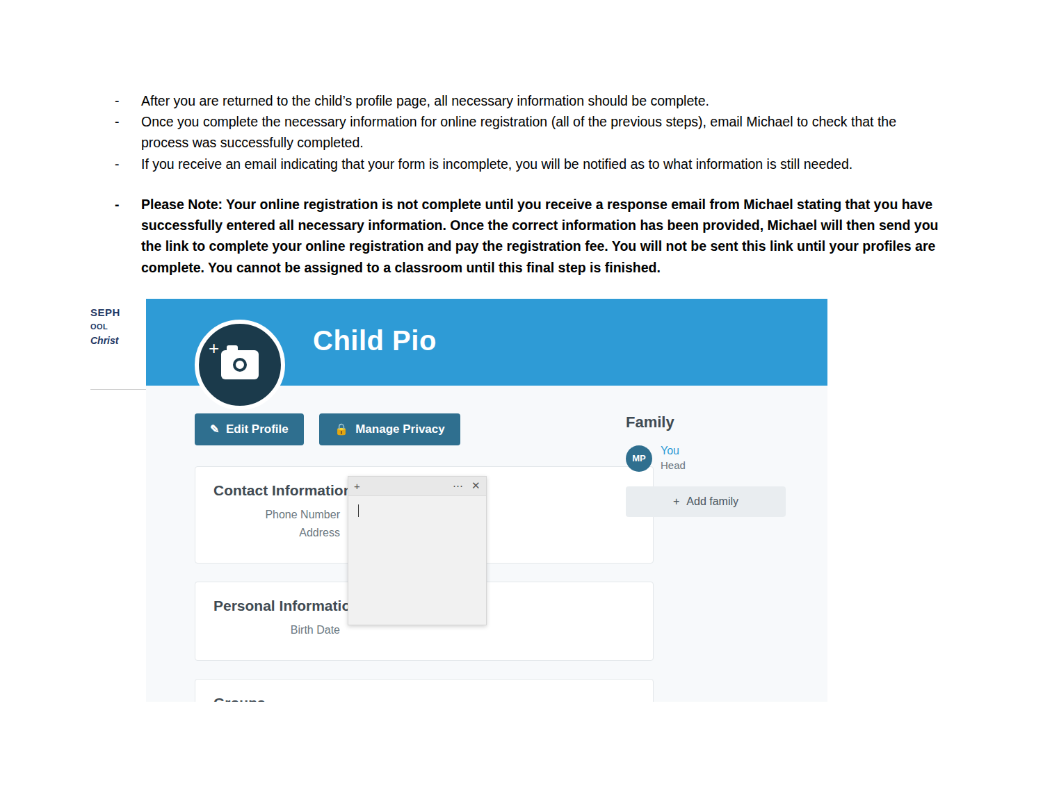After you are returned to the child’s profile page, all necessary information should be complete.
Once you complete the necessary information for online registration (all of the previous steps), email Michael to check that the process was successfully completed.
If you receive an email indicating that your form is incomplete, you will be notified as to what information is still needed.
Please Note: Your online registration is not complete until you receive a response email from Michael stating that you have successfully entered all necessary information. Once the correct information has been provided, Michael will then send you the link to complete your online registration and pay the registration fee. You will not be sent this link until your profiles are complete. You cannot be assigned to a classroom until this final step is finished.
SEPH
OOL
Christ
+
Child Pio
✎ Edit Profile 🔒 Manage Privacy
Contact Information
Phone Number
Address
Personal Information
Birth Date
Groups
Member Of Saint Joseph
Family
MP
You
Head
+ Add family
+ ⋯✕